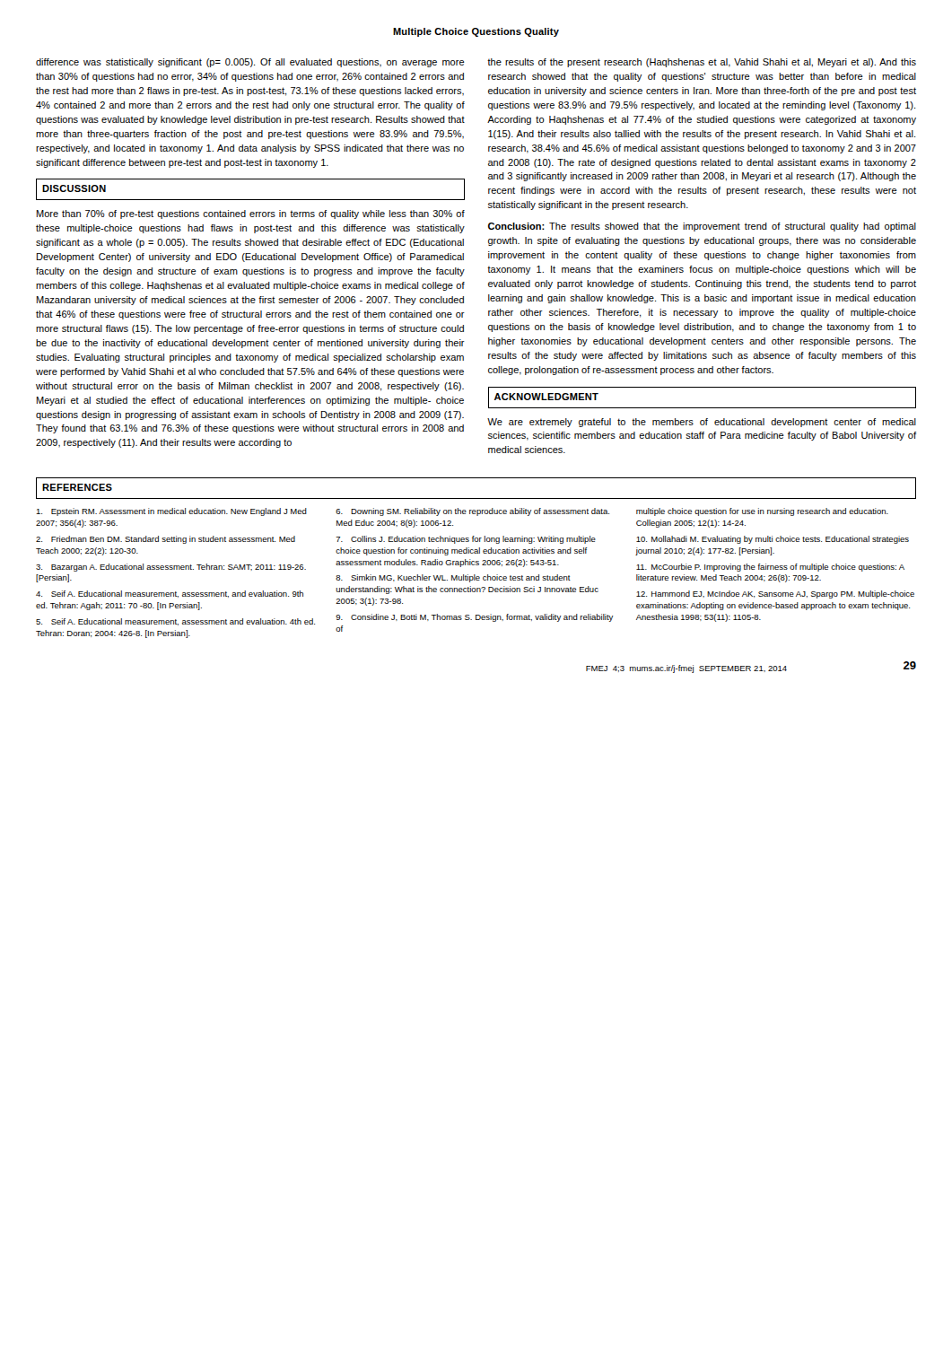Multiple Choice Questions Quality
difference was statistically significant (p= 0.005). Of all evaluated questions, on average more than 30% of questions had no error, 34% of questions had one error, 26% contained 2 errors and the rest had more than 2 flaws in pre-test. As in post-test, 73.1% of these questions lacked errors, 4% contained 2 and more than 2 errors and the rest had only one structural error. The quality of questions was evaluated by knowledge level distribution in pre-test research. Results showed that more than three-quarters fraction of the post and pre-test questions were 83.9% and 79.5%, respectively, and located in taxonomy 1. And data analysis by SPSS indicated that there was no significant difference between pre-test and post-test in taxonomy 1.
DISCUSSION
More than 70% of pre-test questions contained errors in terms of quality while less than 30% of these multiple-choice questions had flaws in post-test and this difference was statistically significant as a whole (p = 0.005). The results showed that desirable effect of EDC (Educational Development Center) of university and EDO (Educational Development Office) of Paramedical faculty on the design and structure of exam questions is to progress and improve the faculty members of this college. Haqhshenas et al evaluated multiple-choice exams in medical college of Mazandaran university of medical sciences at the first semester of 2006 - 2007. They concluded that 46% of these questions were free of structural errors and the rest of them contained one or more structural flaws (15). The low percentage of free-error questions in terms of structure could be due to the inactivity of educational development center of mentioned university during their studies. Evaluating structural principles and taxonomy of medical specialized scholarship exam were performed by Vahid Shahi et al who concluded that 57.5% and 64% of these questions were without structural error on the basis of Milman checklist in 2007 and 2008, respectively (16). Meyari et al studied the effect of educational interferences on optimizing the multiple- choice questions design in progressing of assistant exam in schools of Dentistry in 2008 and 2009 (17). They found that 63.1% and 76.3% of these questions were without structural errors in 2008 and 2009, respectively (11). And their results were according to
the results of the present research (Haqhshenas et al, Vahid Shahi et al, Meyari et al). And this research showed that the quality of questions' structure was better than before in medical education in university and science centers in Iran. More than three-forth of the pre and post test questions were 83.9% and 79.5% respectively, and located at the reminding level (Taxonomy 1). According to Haqhshenas et al 77.4% of the studied questions were categorized at taxonomy 1(15). And their results also tallied with the results of the present research. In Vahid Shahi et al. research, 38.4% and 45.6% of medical assistant questions belonged to taxonomy 2 and 3 in 2007 and 2008 (10). The rate of designed questions related to dental assistant exams in taxonomy 2 and 3 significantly increased in 2009 rather than 2008, in Meyari et al research (17). Although the recent findings were in accord with the results of present research, these results were not statistically significant in the present research.
Conclusion: The results showed that the improvement trend of structural quality had optimal growth. In spite of evaluating the questions by educational groups, there was no considerable improvement in the content quality of these questions to change higher taxonomies from taxonomy 1. It means that the examiners focus on multiple-choice questions which will be evaluated only parrot knowledge of students. Continuing this trend, the students tend to parrot learning and gain shallow knowledge. This is a basic and important issue in medical education rather other sciences. Therefore, it is necessary to improve the quality of multiple-choice questions on the basis of knowledge level distribution, and to change the taxonomy from 1 to higher taxonomies by educational development centers and other responsible persons. The results of the study were affected by limitations such as absence of faculty members of this college, prolongation of re-assessment process and other factors.
ACKNOWLEDGMENT
We are extremely grateful to the members of educational development center of medical sciences, scientific members and education staff of Para medicine faculty of Babol University of medical sciences.
REFERENCES
1. Epstein RM. Assessment in medical education. New England J Med 2007; 356(4): 387-96.
2. Friedman Ben DM. Standard setting in student assessment. Med Teach 2000; 22(2): 120-30.
3. Bazargan A. Educational assessment. Tehran: SAMT; 2011: 119-26. [Persian].
4. Seif A. Educational measurement, assessment, and evaluation. 9th ed. Tehran: Agah; 2011: 70 -80. [In Persian].
5. Seif A. Educational measurement, assessment and evaluation. 4th ed. Tehran: Doran; 2004: 426-8. [In Persian].
6. Downing SM. Reliability on the reproduce ability of assessment data. Med Educ 2004; 8(9): 1006-12.
7. Collins J. Education techniques for long learning: Writing multiple choice question for continuing medical education activities and self assessment modules. Radio Graphics 2006; 26(2): 543-51.
8. Simkin MG, Kuechler WL. Multiple choice test and student understanding: What is the connection? Decision Sci J Innovate Educ 2005; 3(1): 73-98.
9. Considine J, Botti M, Thomas S. Design, format, validity and reliability of
multiple choice question for use in nursing research and education. Collegian 2005; 12(1): 14-24.
10. Mollahadi M. Evaluating by multi choice tests. Educational strategies journal 2010; 2(4): 177-82. [Persian].
11. McCourbie P. Improving the fairness of multiple choice questions: A literature review. Med Teach 2004; 26(8): 709-12.
12. Hammond EJ, McIndoe AK, Sansome AJ, Spargo PM. Multiple-choice examinations: Adopting on evidence-based approach to exam technique. Anesthesia 1998; 53(11): 1105-8.
FMEJ 4;3 mums.ac.ir/j-fmej SEPTEMBER 21, 2014
29